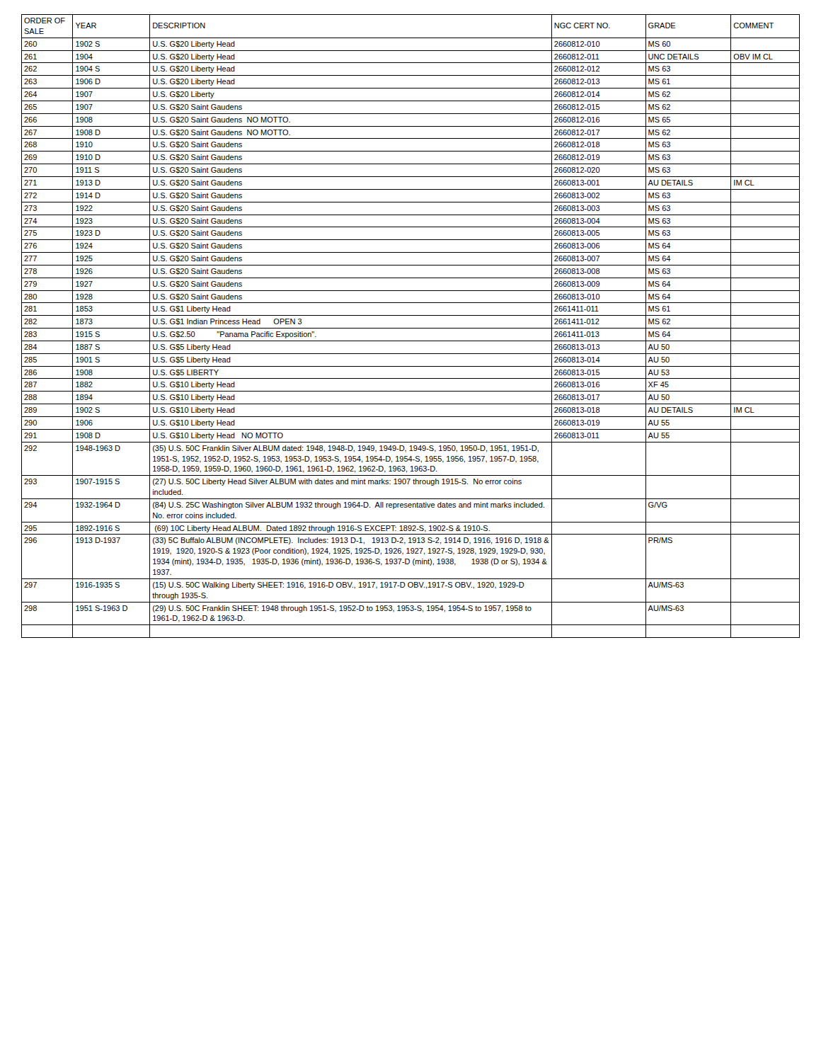| ORDER OF SALE | YEAR | DESCRIPTION | NGC CERT NO. | GRADE | COMMENT |
| --- | --- | --- | --- | --- | --- |
| 260 | 1902 S | U.S. G$20 Liberty Head | 2660812-010 | MS 60 | |
| 261 | 1904 | U.S. G$20 Liberty Head | 2660812-011 | UNC DETAILS | OBV IM CL |
| 262 | 1904 S | U.S. G$20 Liberty Head | 2660812-012 | MS 63 | |
| 263 | 1906 D | U.S. G$20 Liberty Head | 2660812-013 | MS 61 | |
| 264 | 1907 | U.S. G$20 Liberty | 2660812-014 | MS 62 | |
| 265 | 1907 | U.S. G$20 Saint Gaudens | 2660812-015 | MS 62 | |
| 266 | 1908 | U.S. G$20 Saint Gaudens NO MOTTO. | 2660812-016 | MS 65 | |
| 267 | 1908 D | U.S. G$20 Saint Gaudens NO MOTTO. | 2660812-017 | MS 62 | |
| 268 | 1910 | U.S. G$20 Saint Gaudens | 2660812-018 | MS 63 | |
| 269 | 1910 D | U.S. G$20 Saint Gaudens | 2660812-019 | MS 63 | |
| 270 | 1911 S | U.S. G$20 Saint Gaudens | 2660812-020 | MS 63 | |
| 271 | 1913 D | U.S. G$20 Saint Gaudens | 2660813-001 | AU DETAILS | IM CL |
| 272 | 1914 D | U.S. G$20 Saint Gaudens | 2660813-002 | MS 63 | |
| 273 | 1922 | U.S. G$20 Saint Gaudens | 2660813-003 | MS 63 | |
| 274 | 1923 | U.S. G$20 Saint Gaudens | 2660813-004 | MS 63 | |
| 275 | 1923 D | U.S. G$20 Saint Gaudens | 2660813-005 | MS 63 | |
| 276 | 1924 | U.S. G$20 Saint Gaudens | 2660813-006 | MS 64 | |
| 277 | 1925 | U.S. G$20 Saint Gaudens | 2660813-007 | MS 64 | |
| 278 | 1926 | U.S. G$20 Saint Gaudens | 2660813-008 | MS 63 | |
| 279 | 1927 | U.S. G$20 Saint Gaudens | 2660813-009 | MS 64 | |
| 280 | 1928 | U.S. G$20 Saint Gaudens | 2660813-010 | MS 64 | |
| 281 | 1853 | U.S. G$1 Liberty Head | 2661411-011 | MS 61 | |
| 282 | 1873 | U.S. G$1 Indian Princess Head OPEN 3 | 2661411-012 | MS 62 | |
| 283 | 1915 S | U.S. G$2.50 "Panama Pacific Exposition". | 2661411-013 | MS 64 | |
| 284 | 1887 S | U.S. G$5 Liberty Head | 2660813-013 | AU 50 | |
| 285 | 1901 S | U.S. G$5 Liberty Head | 2660813-014 | AU 50 | |
| 286 | 1908 | U.S. G$5 LIBERTY | 2660813-015 | AU 53 | |
| 287 | 1882 | U.S. G$10 Liberty Head | 2660813-016 | XF 45 | |
| 288 | 1894 | U.S. G$10 Liberty Head | 2660813-017 | AU 50 | |
| 289 | 1902 S | U.S. G$10 Liberty Head | 2660813-018 | AU DETAILS | IM CL |
| 290 | 1906 | U.S. G$10 Liberty Head | 2660813-019 | AU 55 | |
| 291 | 1908 D | U.S. G$10 Liberty Head NO MOTTO | 2660813-011 | AU 55 | |
| 292 | 1948-1963 D | (35) U.S. 50C Franklin Silver ALBUM dated: 1948, 1948-D, 1949, 1949-D, 1949-S, 1950, 1950-D, 1951, 1951-D, 1951-S, 1952, 1952-D, 1952-S, 1953, 1953-D, 1953-S, 1954, 1954-D, 1954-S, 1955, 1956, 1957, 1957-D, 1958, 1958-D, 1959, 1959-D, 1960, 1960-D, 1961, 1961-D, 1962, 1962-D, 1963, 1963-D. | | | |
| 293 | 1907-1915 S | (27) U.S. 50C Liberty Head Silver ALBUM with dates and mint marks: 1907 through 1915-S. No error coins included. | | | |
| 294 | 1932-1964 D | (84) U.S. 25C Washington Silver ALBUM 1932 through 1964-D. All representative dates and mint marks included. No. error coins included. | | G/VG | |
| 295 | 1892-1916 S | (69) 10C Liberty Head ALBUM. Dated 1892 through 1916-S EXCEPT: 1892-S, 1902-S & 1910-S. | | | |
| 296 | 1913 D-1937 | (33) 5C Buffalo ALBUM (INCOMPLETE). Includes: 1913 D-1, 1913 D-2, 1913 S-2, 1914 D, 1916, 1916 D, 1918 & 1919, 1920, 1920-S & 1923 (Poor condition), 1924, 1925, 1925-D, 1926, 1927, 1927-S, 1928, 1929, 1929-D, 930, 1934 (mint), 1934-D, 1935, 1935-D, 1936 (mint), 1936-D, 1936-S, 1937-D (mint), 1938, 1938 (D or S), 1934 & 1937. | | PR/MS | |
| 297 | 1916-1935 S | (15) U.S. 50C Walking Liberty SHEET: 1916, 1916-D OBV., 1917, 1917-D OBV.,1917-S OBV., 1920, 1929-D through 1935-S. | | AU/MS-63 | |
| 298 | 1951 S-1963 D | (29) U.S. 50C Franklin SHEET: 1948 through 1951-S, 1952-D to 1953, 1953-S, 1954, 1954-S to 1957, 1958 to 1961-D, 1962-D & 1963-D. | | AU/MS-63 | |